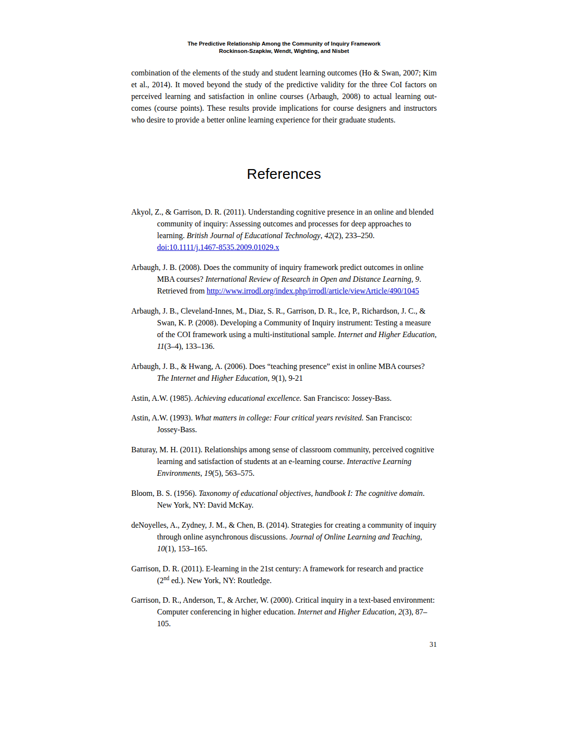The Predictive Relationship Among the Community of Inquiry Framework
Rockinson-Szapkiw, Wendt, Wighting, and Nisbet
combination of the elements of the study and student learning outcomes (Ho & Swan, 2007; Kim et al., 2014). It moved beyond the study of the predictive validity for the three CoI factors on perceived learning and satisfaction in online courses (Arbaugh, 2008) to actual learning outcomes (course points). These results provide implications for course designers and instructors who desire to provide a better online learning experience for their graduate students.
References
Akyol, Z., & Garrison, D. R. (2011). Understanding cognitive presence in an online and blended community of inquiry: Assessing outcomes and processes for deep approaches to learning. British Journal of Educational Technology, 42(2), 233–250. doi:10.1111/j.1467-8535.2009.01029.x
Arbaugh, J. B. (2008). Does the community of inquiry framework predict outcomes in online MBA courses? International Review of Research in Open and Distance Learning, 9. Retrieved from http://www.irrodl.org/index.php/irrodl/article/viewArticle/490/1045
Arbaugh, J. B., Cleveland-Innes, M., Diaz, S. R., Garrison, D. R., Ice, P., Richardson, J. C., & Swan, K. P. (2008). Developing a Community of Inquiry instrument: Testing a measure of the COI framework using a multi-institutional sample. Internet and Higher Education, 11(3–4), 133–136.
Arbaugh, J. B., & Hwang, A. (2006). Does “teaching presence” exist in online MBA courses? The Internet and Higher Education, 9(1), 9-21
Astin, A.W. (1985). Achieving educational excellence. San Francisco: Jossey-Bass.
Astin, A.W. (1993). What matters in college: Four critical years revisited. San Francisco: Jossey-Bass.
Baturay, M. H. (2011). Relationships among sense of classroom community, perceived cognitive learning and satisfaction of students at an e-learning course. Interactive Learning Environments, 19(5), 563–575.
Bloom, B. S. (1956). Taxonomy of educational objectives, handbook I: The cognitive domain. New York, NY: David McKay.
deNoyelles, A., Zydney, J. M., & Chen, B. (2014). Strategies for creating a community of inquiry through online asynchronous discussions. Journal of Online Learning and Teaching, 10(1), 153–165.
Garrison, D. R. (2011). E-learning in the 21st century: A framework for research and practice (2nd ed.). New York, NY: Routledge.
Garrison, D. R., Anderson, T., & Archer, W. (2000). Critical inquiry in a text-based environment: Computer conferencing in higher education. Internet and Higher Education, 2(3), 87–105.
31